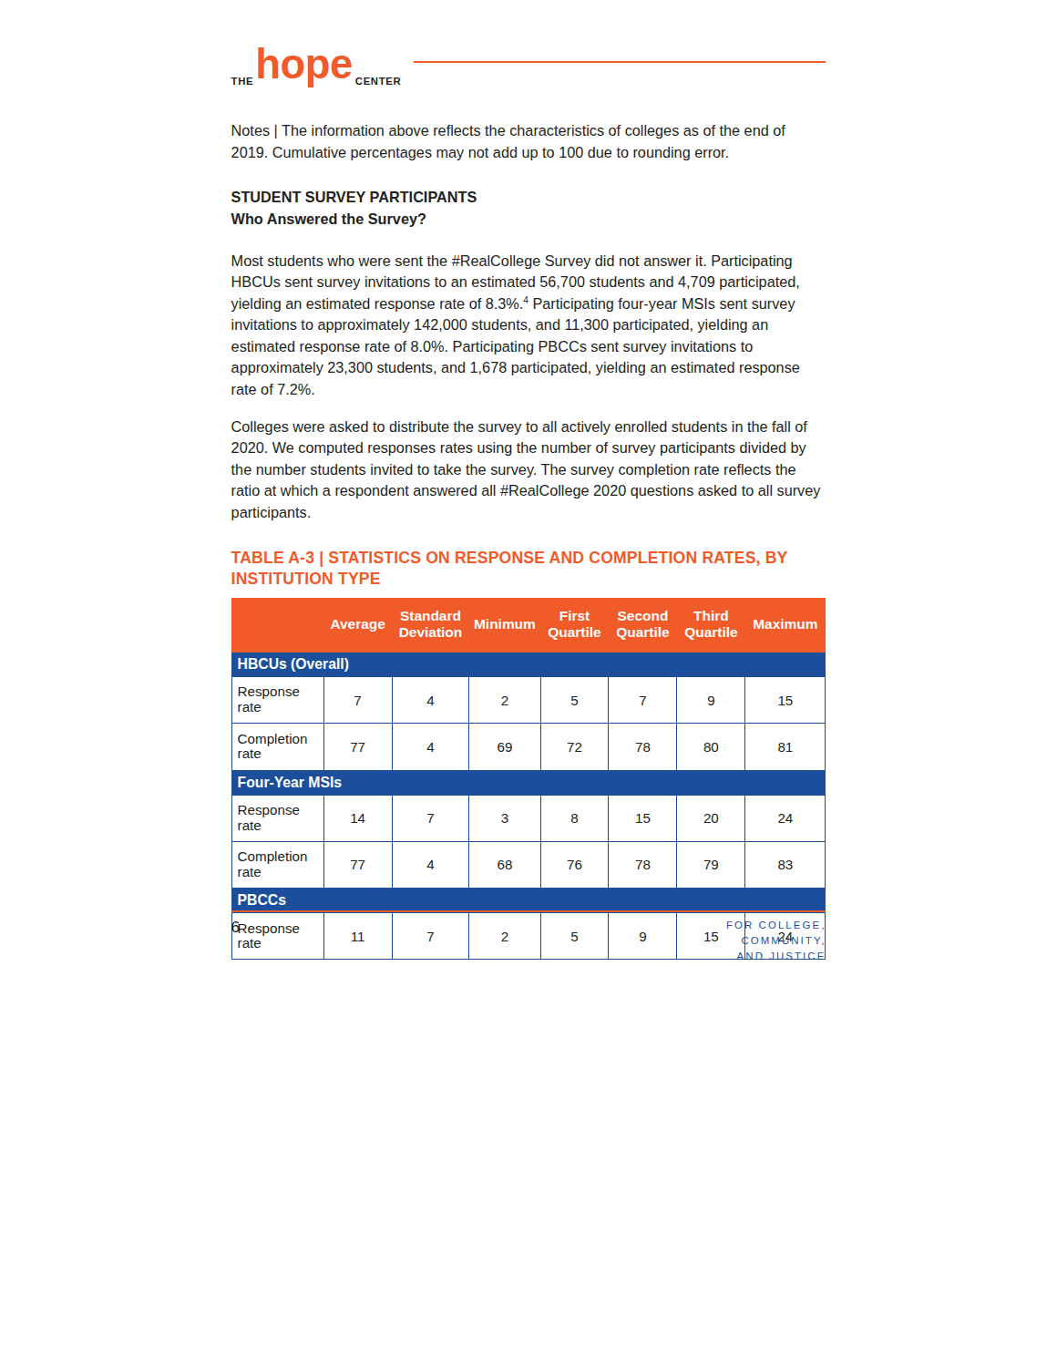THE hope CENTER
Notes | The information above reflects the characteristics of colleges as of the end of 2019. Cumulative percentages may not add up to 100 due to rounding error.
STUDENT SURVEY PARTICIPANTS
Who Answered the Survey?
Most students who were sent the #RealCollege Survey did not answer it. Participating HBCUs sent survey invitations to an estimated 56,700 students and 4,709 participated, yielding an estimated response rate of 8.3%.4 Participating four-year MSIs sent survey invitations to approximately 142,000 students, and 11,300 participated, yielding an estimated response rate of 8.0%. Participating PBCCs sent survey invitations to approximately 23,300 students, and 1,678 participated, yielding an estimated response rate of 7.2%.
Colleges were asked to distribute the survey to all actively enrolled students in the fall of 2020. We computed responses rates using the number of survey participants divided by the number students invited to take the survey. The survey completion rate reflects the ratio at which a respondent answered all #RealCollege 2020 questions asked to all survey participants.
TABLE A-3 | STATISTICS ON RESPONSE AND COMPLETION RATES, BY INSTITUTION TYPE
| | Average | Standard Deviation | Minimum | First Quartile | Second Quartile | Third Quartile | Maximum |
| --- | --- | --- | --- | --- | --- | --- | --- |
| HBCUs (Overall) |
| Response rate | 7 | 4 | 2 | 5 | 7 | 9 | 15 |
| Completion rate | 77 | 4 | 69 | 72 | 78 | 80 | 81 |
| Four-Year MSIs |
| Response rate | 14 | 7 | 3 | 8 | 15 | 20 | 24 |
| Completion rate | 77 | 4 | 68 | 76 | 78 | 79 | 83 |
| PBCCs |
| Response rate | 11 | 7 | 2 | 5 | 9 | 15 | 24 |
6
FOR COLLEGE,
COMMUNITY,
AND JUSTICE